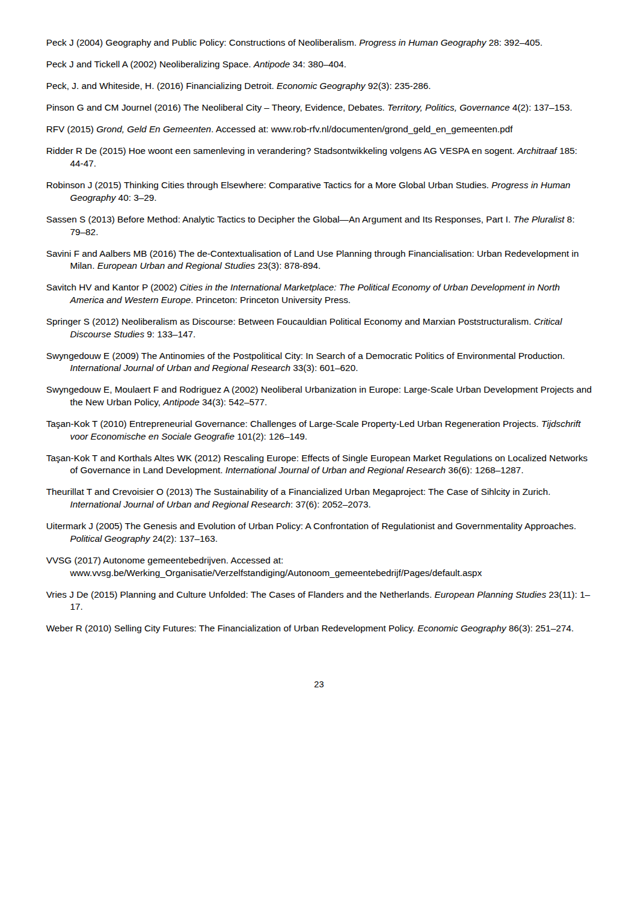Peck J (2004) Geography and Public Policy: Constructions of Neoliberalism. Progress in Human Geography 28: 392–405.
Peck J and Tickell A (2002) Neoliberalizing Space. Antipode 34: 380–404.
Peck, J. and Whiteside, H. (2016) Financializing Detroit. Economic Geography 92(3): 235-286.
Pinson G and CM Journel (2016) The Neoliberal City – Theory, Evidence, Debates. Territory, Politics, Governance 4(2): 137–153.
RFV (2015) Grond, Geld En Gemeenten. Accessed at: www.rob-rfv.nl/documenten/grond_geld_en_gemeenten.pdf
Ridder R De (2015) Hoe woont een samenleving in verandering? Stadsontwikkeling volgens AG VESPA en sogent. Architraaf 185: 44-47.
Robinson J (2015) Thinking Cities through Elsewhere: Comparative Tactics for a More Global Urban Studies. Progress in Human Geography 40: 3–29.
Sassen S (2013) Before Method: Analytic Tactics to Decipher the Global—An Argument and Its Responses, Part I. The Pluralist 8: 79–82.
Savini F and Aalbers MB (2016) The de-Contextualisation of Land Use Planning through Financialisation: Urban Redevelopment in Milan. European Urban and Regional Studies 23(3): 878-894.
Savitch HV and Kantor P (2002) Cities in the International Marketplace: The Political Economy of Urban Development in North America and Western Europe. Princeton: Princeton University Press.
Springer S (2012) Neoliberalism as Discourse: Between Foucauldian Political Economy and Marxian Poststructuralism. Critical Discourse Studies 9: 133–147.
Swyngedouw E (2009) The Antinomies of the Postpolitical City: In Search of a Democratic Politics of Environmental Production. International Journal of Urban and Regional Research 33(3): 601–620.
Swyngedouw E, Moulaert F and Rodriguez A (2002) Neoliberal Urbanization in Europe: Large-Scale Urban Development Projects and the New Urban Policy, Antipode 34(3): 542–577.
Taşan-Kok T (2010) Entrepreneurial Governance: Challenges of Large-Scale Property-Led Urban Regeneration Projects. Tijdschrift voor Economische en Sociale Geografie 101(2): 126–149.
Taşan-Kok T and Korthals Altes WK (2012) Rescaling Europe: Effects of Single European Market Regulations on Localized Networks of Governance in Land Development. International Journal of Urban and Regional Research 36(6): 1268–1287.
Theurillat T and Crevoisier O (2013) The Sustainability of a Financialized Urban Megaproject: The Case of Sihlcity in Zurich. International Journal of Urban and Regional Research: 37(6): 2052–2073.
Uitermark J (2005) The Genesis and Evolution of Urban Policy: A Confrontation of Regulationist and Governmentality Approaches. Political Geography 24(2): 137–163.
VVSG (2017) Autonome gemeentebedrijven. Accessed at: www.vvsg.be/Werking_Organisatie/Verzelfstandiging/Autonoom_gemeentebedrijf/Pages/default.aspx
Vries J De (2015) Planning and Culture Unfolded: The Cases of Flanders and the Netherlands. European Planning Studies 23(11): 1–17.
Weber R (2010) Selling City Futures: The Financialization of Urban Redevelopment Policy. Economic Geography 86(3): 251–274.
23